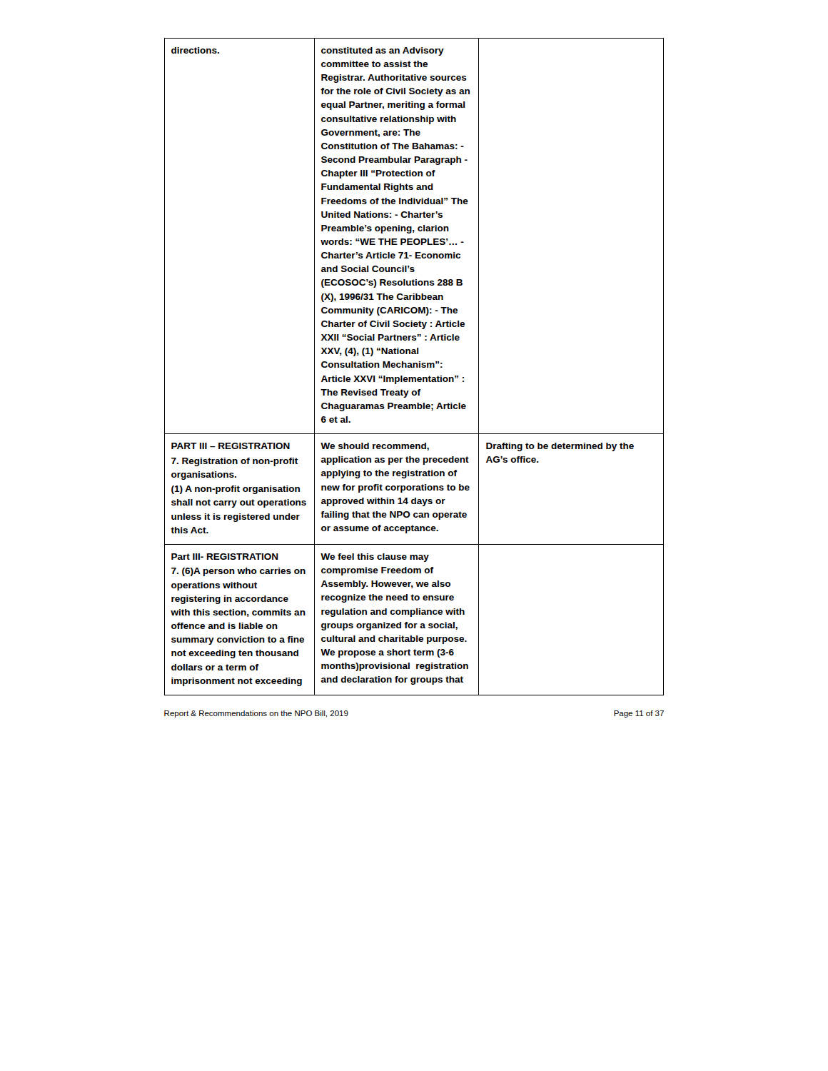| directions. | constituted as an Advisory committee to assist the Registrar. Authoritative sources for the role of Civil Society as an equal Partner, meriting a formal consultative relationship with Government, are: The Constitution of The Bahamas: - Second Preambular Paragraph - Chapter III “Protection of Fundamental Rights and Freedoms of the Individual” The United Nations: - Charter’s Preamble’s opening, clarion words: “WE THE PEOPLES’… - Charter’s Article 71- Economic and Social Council’s (ECOSOC’s) Resolutions 288 B (X), 1996/31 The Caribbean Community (CARICOM): - The Charter of Civil Society : Article XXII “Social Partners” : Article XXV, (4), (1) “National Consultation Mechanism”: Article XXVI “Implementation” : The Revised Treaty of Chaguaramas Preamble; Article 6 et al. | |
| PART III – REGISTRATION 7. Registration of non-profit organisations. (1) A non-profit organisation shall not carry out operations unless it is registered under this Act. | We should recommend, application as per the precedent applying to the registration of new for profit corporations to be approved within 14 days or failing that the NPO can operate or assume of acceptance. | Drafting to be determined by the AG’s office. |
| Part III- REGISTRATION 7. (6)A person who carries on operations without registering in accordance with this section, commits an offence and is liable on summary conviction to a fine not exceeding ten thousand dollars or a term of imprisonment not exceeding | We feel this clause may compromise Freedom of Assembly. However, we also recognize the need to ensure regulation and compliance with groups organized for a social, cultural and charitable purpose. We propose a short term (3-6 months)provisional registration and declaration for groups that | |
Report & Recommendations on the NPO Bill, 2019
Page 11 of 37